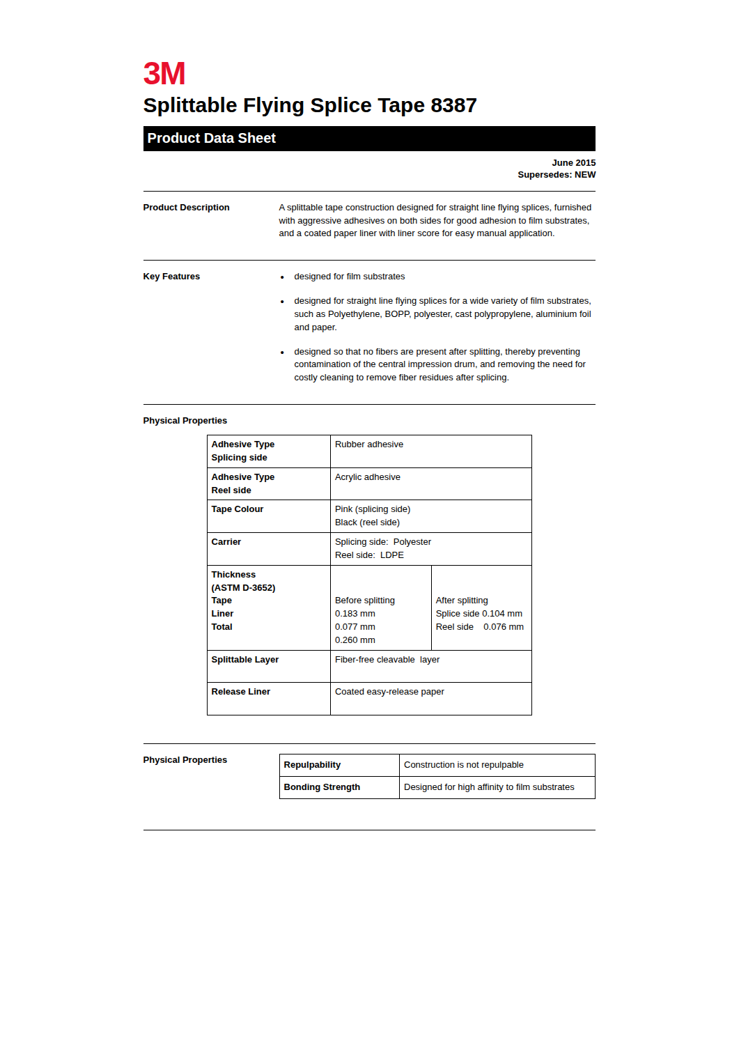3M
Splittable Flying Splice Tape 8387
Product Data Sheet
June 2015
Supersedes: NEW
Product Description
A splittable tape construction designed for straight line flying splices, furnished with aggressive adhesives on both sides for good adhesion to film substrates, and a coated paper liner with liner score for easy manual application.
Key Features
designed for film substrates
designed for straight line flying splices for a wide variety of film substrates, such as Polyethylene, BOPP, polyester, cast polypropylene, aluminium foil and paper.
designed so that no fibers are present after splitting, thereby preventing contamination of the central impression drum, and removing the need for costly cleaning to remove fiber residues after splicing.
Physical Properties
| Adhesive Type Splicing side | Rubber adhesive |
| Adhesive Type Reel side | Acrylic adhesive |
| Tape Colour | Pink (splicing side) Black (reel side) |
| Carrier | Splicing side: Polyester Reel side: LDPE |
| Thickness (ASTM D-3652) Tape Liner Total | Before splitting 0.183 mm 0.077 mm 0.260 mm | After splitting Splice side 0.104 mm Reel side 0.076 mm |
| Splittable Layer | Fiber-free cleavable layer |
| Release Liner | Coated easy-release paper |
Physical Properties
| Repulpability | Construction is not repulpable |
| Bonding Strength | Designed for high affinity to film substrates |